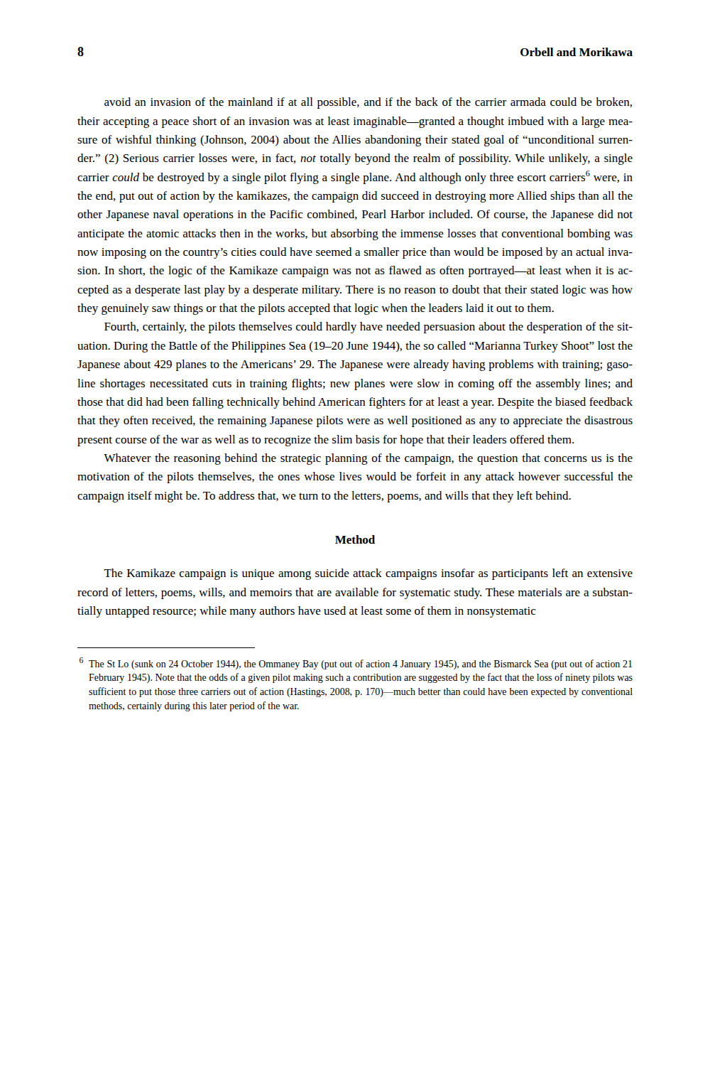8 Orbell and Morikawa
avoid an invasion of the mainland if at all possible, and if the back of the carrier armada could be broken, their accepting a peace short of an invasion was at least imaginable—granted a thought imbued with a large measure of wishful thinking (Johnson, 2004) about the Allies abandoning their stated goal of “unconditional surrender.” (2) Serious carrier losses were, in fact, not totally beyond the realm of possibility. While unlikely, a single carrier could be destroyed by a single pilot flying a single plane. And although only three escort carriers6 were, in the end, put out of action by the kamikazes, the campaign did succeed in destroying more Allied ships than all the other Japanese naval operations in the Pacific combined, Pearl Harbor included. Of course, the Japanese did not anticipate the atomic attacks then in the works, but absorbing the immense losses that conventional bombing was now imposing on the country’s cities could have seemed a smaller price than would be imposed by an actual invasion. In short, the logic of the Kamikaze campaign was not as flawed as often portrayed—at least when it is accepted as a desperate last play by a desperate military. There is no reason to doubt that their stated logic was how they genuinely saw things or that the pilots accepted that logic when the leaders laid it out to them.
Fourth, certainly, the pilots themselves could hardly have needed persuasion about the desperation of the situation. During the Battle of the Philippines Sea (19–20 June 1944), the so called “Marianna Turkey Shoot” lost the Japanese about 429 planes to the Americans’ 29. The Japanese were already having problems with training; gasoline shortages necessitated cuts in training flights; new planes were slow in coming off the assembly lines; and those that did had been falling technically behind American fighters for at least a year. Despite the biased feedback that they often received, the remaining Japanese pilots were as well positioned as any to appreciate the disastrous present course of the war as well as to recognize the slim basis for hope that their leaders offered them.
Whatever the reasoning behind the strategic planning of the campaign, the question that concerns us is the motivation of the pilots themselves, the ones whose lives would be forfeit in any attack however successful the campaign itself might be. To address that, we turn to the letters, poems, and wills that they left behind.
Method
The Kamikaze campaign is unique among suicide attack campaigns insofar as participants left an extensive record of letters, poems, wills, and memoirs that are available for systematic study. These materials are a substantially untapped resource; while many authors have used at least some of them in nonsystematic
6 The St Lo (sunk on 24 October 1944), the Ommaney Bay (put out of action 4 January 1945), and the Bismarck Sea (put out of action 21 February 1945). Note that the odds of a given pilot making such a contribution are suggested by the fact that the loss of ninety pilots was sufficient to put those three carriers out of action (Hastings, 2008, p. 170)—much better than could have been expected by conventional methods, certainly during this later period of the war.